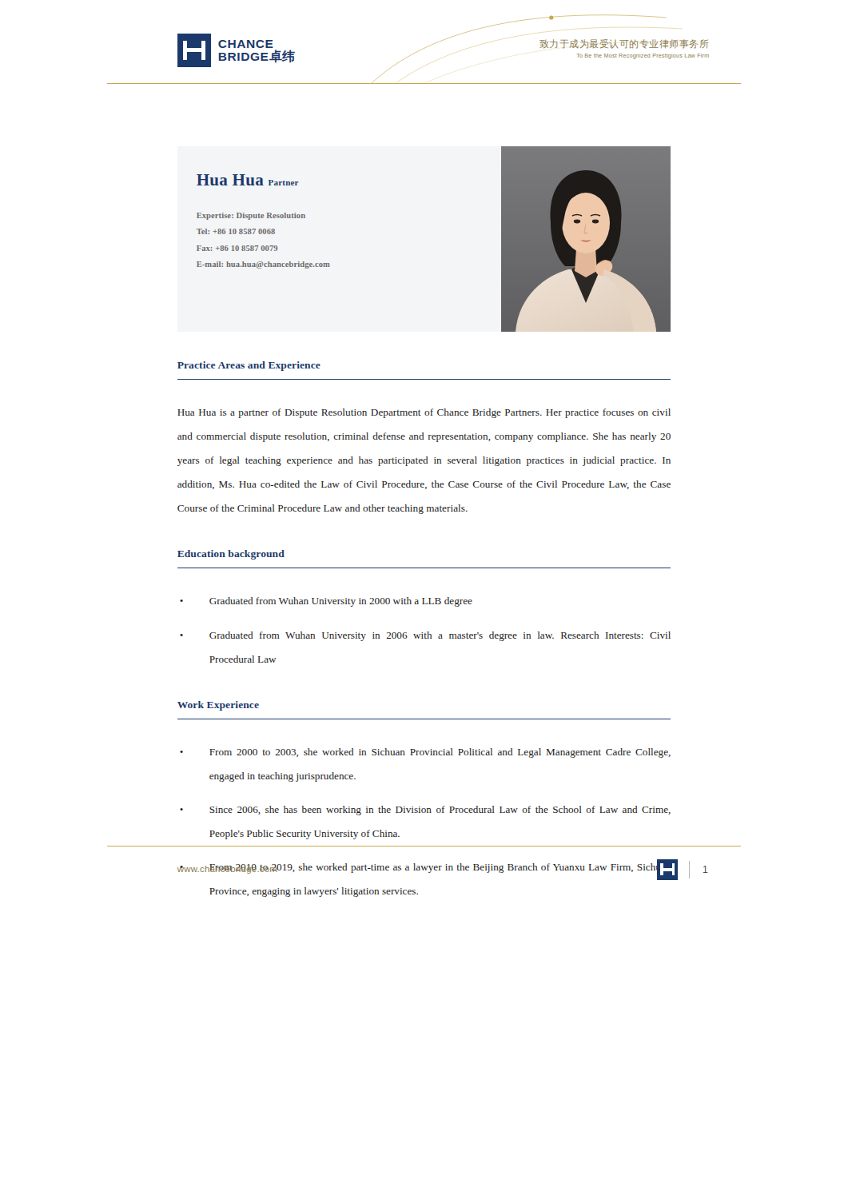CHANCE
BRIDGE卓纬
致力于成为最受认可的专业律师事务所
To Be the Most Recognized Prestigious Law Firm
Hua Hua Partner
Expertise: Dispute Resolution
Tel: +86 10 8587 0068
Fax: +86 10 8587 0079
E-mail: hua.hua@chancebridge.com
Practice Areas and Experience
Hua Hua is a partner of Dispute Resolution Department of Chance Bridge Partners. Her practice focuses on civil and commercial dispute resolution, criminal defense and representation, company compliance. She has nearly 20 years of legal teaching experience and has participated in several litigation practices in judicial practice. In addition, Ms. Hua co-edited the Law of Civil Procedure, the Case Course of the Civil Procedure Law, the Case Course of the Criminal Procedure Law and other teaching materials.
Education background
Graduated from Wuhan University in 2000 with a LLB degree
Graduated from Wuhan University in 2006 with a master's degree in law. Research Interests: Civil Procedural Law
Work Experience
From 2000 to 2003, she worked in Sichuan Provincial Political and Legal Management Cadre College, engaged in teaching jurisprudence.
Since 2006, she has been working in the Division of Procedural Law of the School of Law and Crime, People's Public Security University of China.
From 2010 to 2019, she worked part-time as a lawyer in the Beijing Branch of Yuanxu Law Firm, Sichuan Province, engaging in lawyers' litigation services.
www.chancebridge.com
1